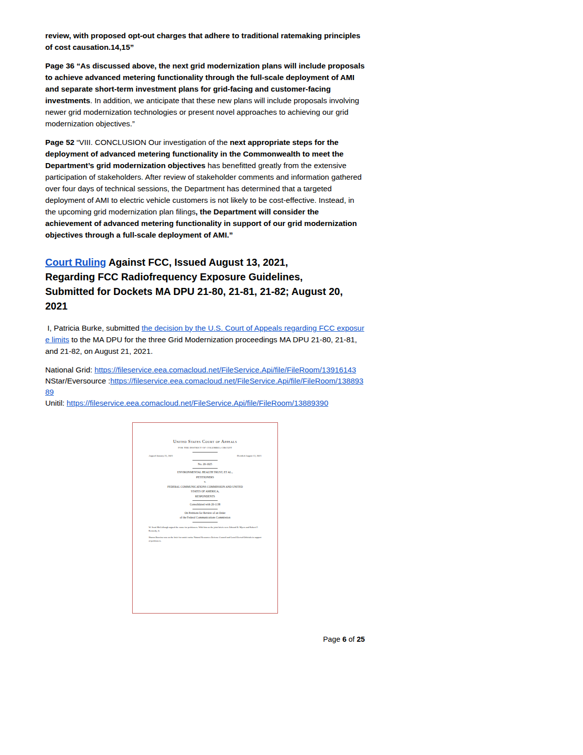review, with proposed opt-out charges that adhere to traditional ratemaking principles of cost causation.14,15”
Page 36 “As discussed above, the next grid modernization plans will include proposals to achieve advanced metering functionality through the full-scale deployment of AMI and separate short-term investment plans for grid-facing and customer-facing investments. In addition, we anticipate that these new plans will include proposals involving newer grid modernization technologies or present novel approaches to achieving our grid modernization objectives.”
Page 52 “VIII. CONCLUSION Our investigation of the next appropriate steps for the deployment of advanced metering functionality in the Commonwealth to meet the Department’s grid modernization objectives has benefitted greatly from the extensive participation of stakeholders. After review of stakeholder comments and information gathered over four days of technical sessions, the Department has determined that a targeted deployment of AMI to electric vehicle customers is not likely to be cost-effective. Instead, in the upcoming grid modernization plan filings, the Department will consider the achievement of advanced metering functionality in support of our grid modernization objectives through a full-scale deployment of AMI.”
Court Ruling Against FCC, Issued August 13, 2021,
Regarding FCC Radiofrequency Exposure Guidelines,
Submitted for Dockets MA DPU 21-80, 21-81, 21-82; August 20, 2021
I, Patricia Burke, submitted the decision by the U.S. Court of Appeals regarding FCC exposure limits to the MA DPU for the three Grid Modernization proceedings MA DPU 21-80, 21-81, and 21-82, on August 21, 2021.
National Grid: https://fileservice.eea.comacloud.net/FileService.Api/file/FileRoom/13916143
NStar/Eversource :https://fileservice.eea.comacloud.net/FileService.Api/file/FileRoom/13889389
Unitil: https://fileservice.eea.comacloud.net/FileService.Api/file/FileRoom/13889390
United States Court of Appeals
FOR THE DISTRICT OF COLUMBIA CIRCUIT
Argued January 25, 2021 Decided August 13, 2021
No. 20-1025
ENVIRONMENTAL HEALTH TRUST, ET AL.,
PETITIONERS
v.
FEDERAL COMMUNICATIONS COMMISSION AND UNITED
STATES OF AMERICA,
RESPONDENTS
Consolidated with 20-1138
On Petitions for Review of an Order
of the Federal Communications Commission
W. Scott McCollough argued the cause for petitioners. With him on the joint briefs were Edward B. Myers and Robert F. Kennedy, Jr.
Sharon Buccino was on the brief for amici curiae Natural Resources Defense Council and Local Elected Officials in support of petitioners.
Page 6 of 25